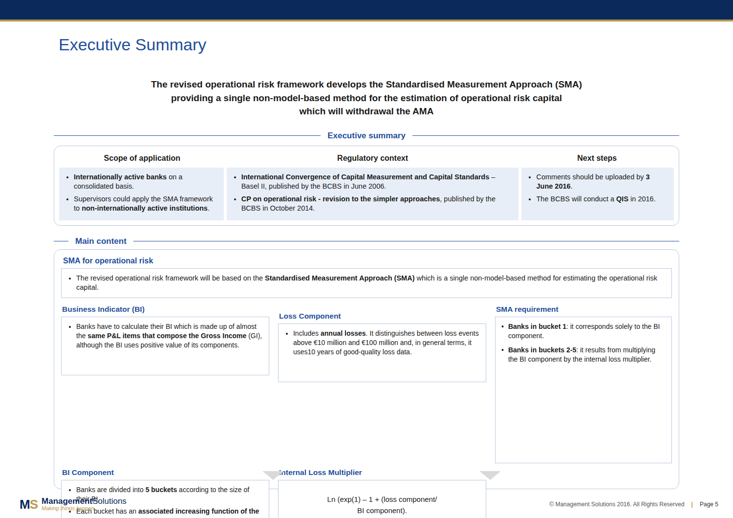Executive Summary
The revised operational risk framework develops the Standardised Measurement Approach (SMA)
providing a single non-model-based method for the estimation of operational risk capital
which will withdrawal the AMA
Executive summary
| Scope of application | Regulatory context | Next steps |
| --- | --- | --- |
| Internationally active banks on a consolidated basis. Supervisors could apply the SMA framework to non-internationally active institutions . | International Convergence of Capital Measurement and Capital Standards – Basel II, published by the BCBS in June 2006. CP on operational risk - revision to the simpler approaches , published by the BCBS in October 2014. | Comments should be uploaded by 3 June 2016 . The BCBS will conduct a QIS in 2016. |
Main content
SMA for operational risk
The revised operational risk framework will be based on the Standardised Measurement Approach (SMA) which is a single non-model-based method for estimating the operational risk capital.
Business Indicator (BI)
Banks have to calculate their BI which is made up of almost the same P&L items that compose the Gross Income (GI), although the BI uses positive value of its components.
Loss Component
Includes annual losses. It distinguishes between loss events above €10 million and €100 million and, in general terms, it uses10 years of good-quality loss data.
SMA requirement
Banks in bucket 1: it corresponds solely to the BI component.
Banks in buckets 2-5: it results from multiplying the BI component by the internal loss multiplier.
BI Component
Banks are divided into 5 buckets according to the size of their BI.
Each bucket has an associated increasing function of the BI.
Internal Loss Multiplier
Ln (exp(1) – 1 + (loss component/
BI component).
MS
Management Solutions
Making things happen
© Management Solutions 2016. All Rights Reserved | Page 5